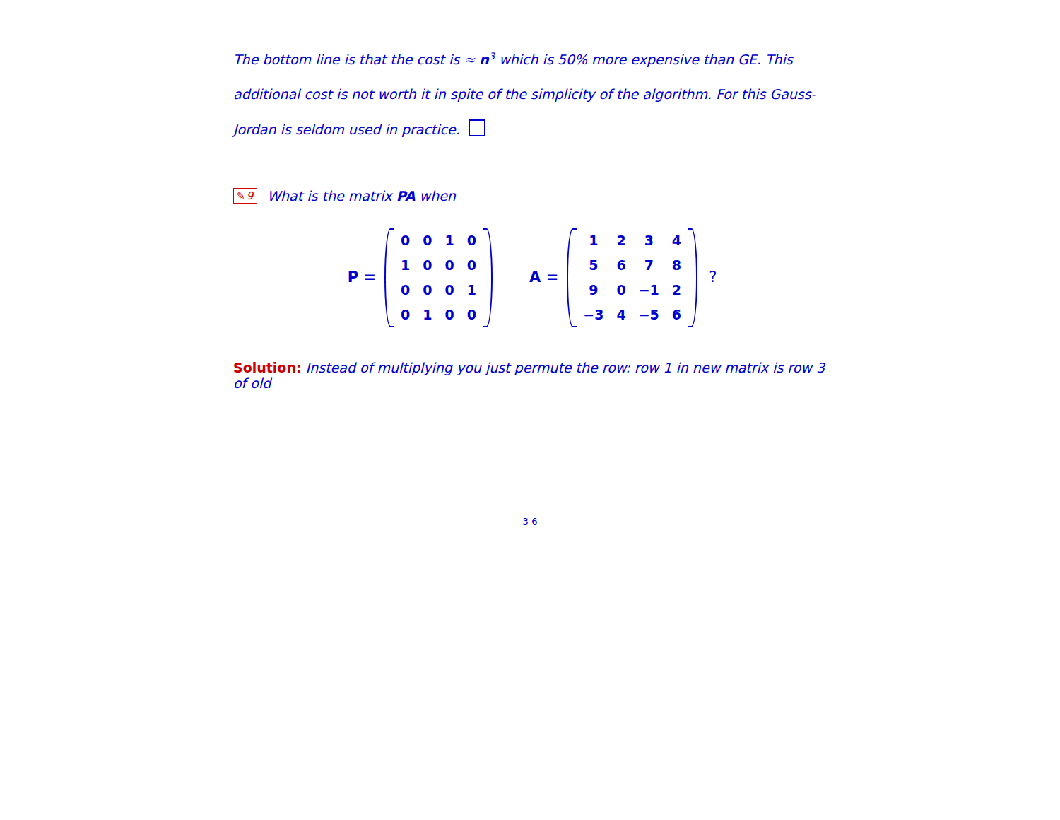The bottom line is that the cost is ≈ n3 which is 50% more expensive than GE. This additional cost is not worth it in spite of the simplicity of the algorithm. For this Gauss-Jordan is seldom used in practice.
✎9 What is the matrix PA when
P =
| 0 | 0 | 1 | 0 |
| 1 | 0 | 0 | 0 |
| 0 | 0 | 0 | 1 |
| 0 | 1 | 0 | 0 |
A =
| 1 | 2 | 3 | 4 |
| 5 | 6 | 7 | 8 |
| 9 | 0 | −1 | 2 |
| −3 | 4 | −5 | 6 |
?
Solution: Instead of multiplying you just permute the row: row 1 in new matrix is row 3 of old
3-6